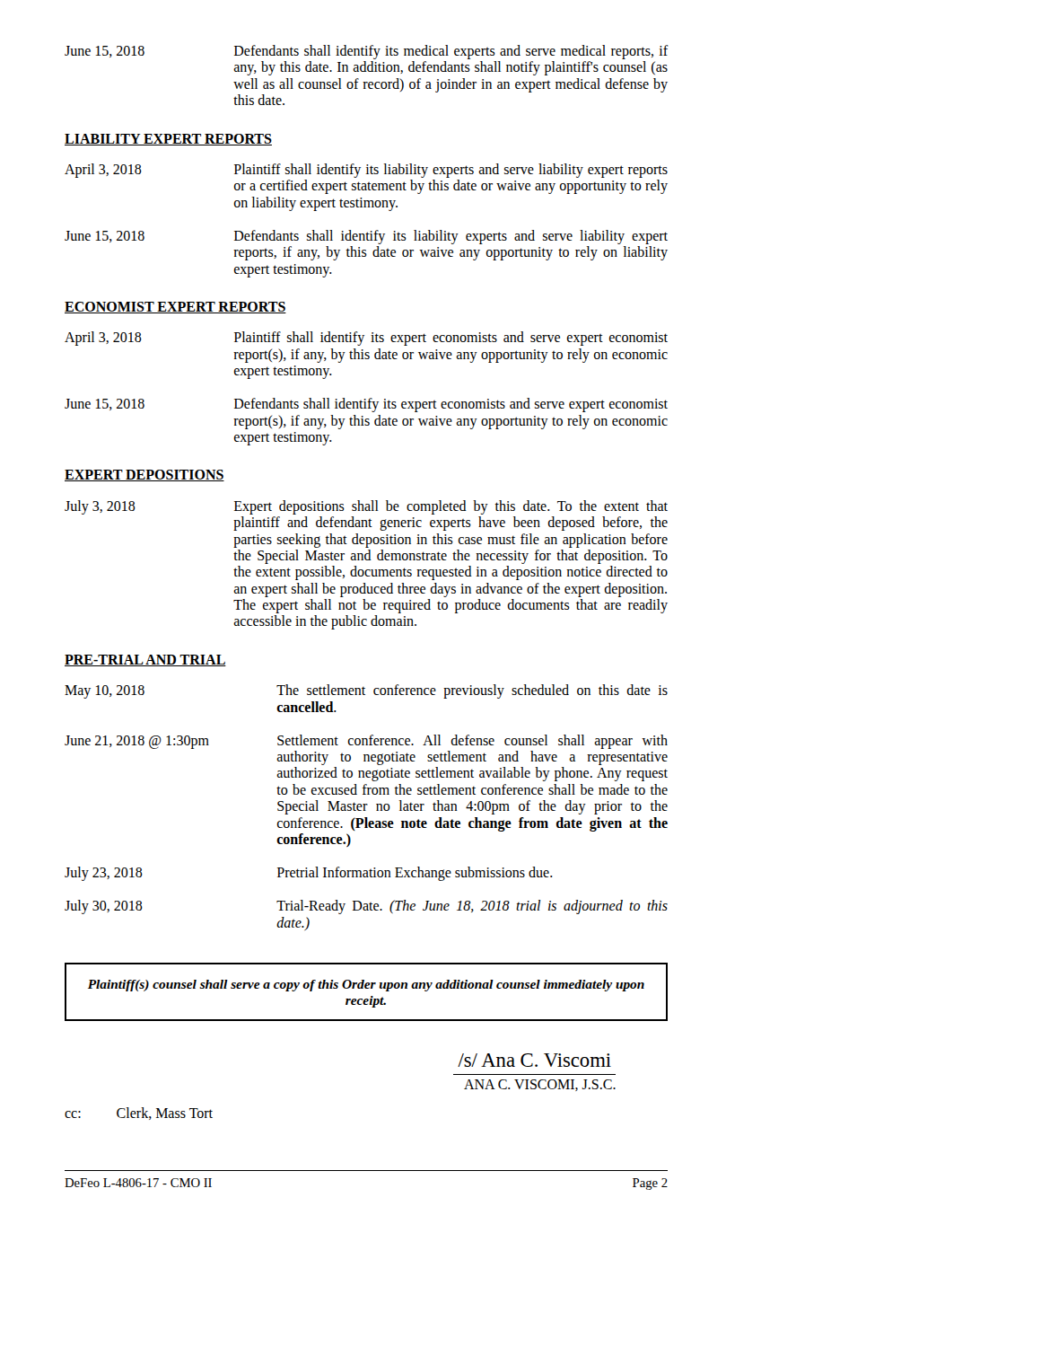June 15, 2018
Defendants shall identify its medical experts and serve medical reports, if any, by this date. In addition, defendants shall notify plaintiff's counsel (as well as all counsel of record) of a joinder in an expert medical defense by this date.
Liability Expert Reports
April 3, 2018
Plaintiff shall identify its liability experts and serve liability expert reports or a certified expert statement by this date or waive any opportunity to rely on liability expert testimony.
June 15, 2018
Defendants shall identify its liability experts and serve liability expert reports, if any, by this date or waive any opportunity to rely on liability expert testimony.
Economist Expert Reports
April 3, 2018
Plaintiff shall identify its expert economists and serve expert economist report(s), if any, by this date or waive any opportunity to rely on economic expert testimony.
June 15, 2018
Defendants shall identify its expert economists and serve expert economist report(s), if any, by this date or waive any opportunity to rely on economic expert testimony.
Expert Depositions
July 3, 2018
Expert depositions shall be completed by this date. To the extent that plaintiff and defendant generic experts have been deposed before, the parties seeking that deposition in this case must file an application before the Special Master and demonstrate the necessity for that deposition. To the extent possible, documents requested in a deposition notice directed to an expert shall be produced three days in advance of the expert deposition. The expert shall not be required to produce documents that are readily accessible in the public domain.
Pre-Trial and Trial
May 10, 2018
The settlement conference previously scheduled on this date is cancelled.
June 21, 2018 @ 1:30pm
Settlement conference. All defense counsel shall appear with authority to negotiate settlement and have a representative authorized to negotiate settlement available by phone. Any request to be excused from the settlement conference shall be made to the Special Master no later than 4:00pm of the day prior to the conference. (Please note date change from date given at the conference.)
July 23, 2018
Pretrial Information Exchange submissions due.
July 30, 2018
Trial-Ready Date. (The June 18, 2018 trial is adjourned to this date.)
Plaintiff(s) counsel shall serve a copy of this Order upon any additional counsel immediately upon receipt.
/s/ Ana C. Viscomi ANA C. VISCOMI, J.S.C.
cc: Clerk, Mass Tort
DeFeo L-4806-17 - CMO II Page 2